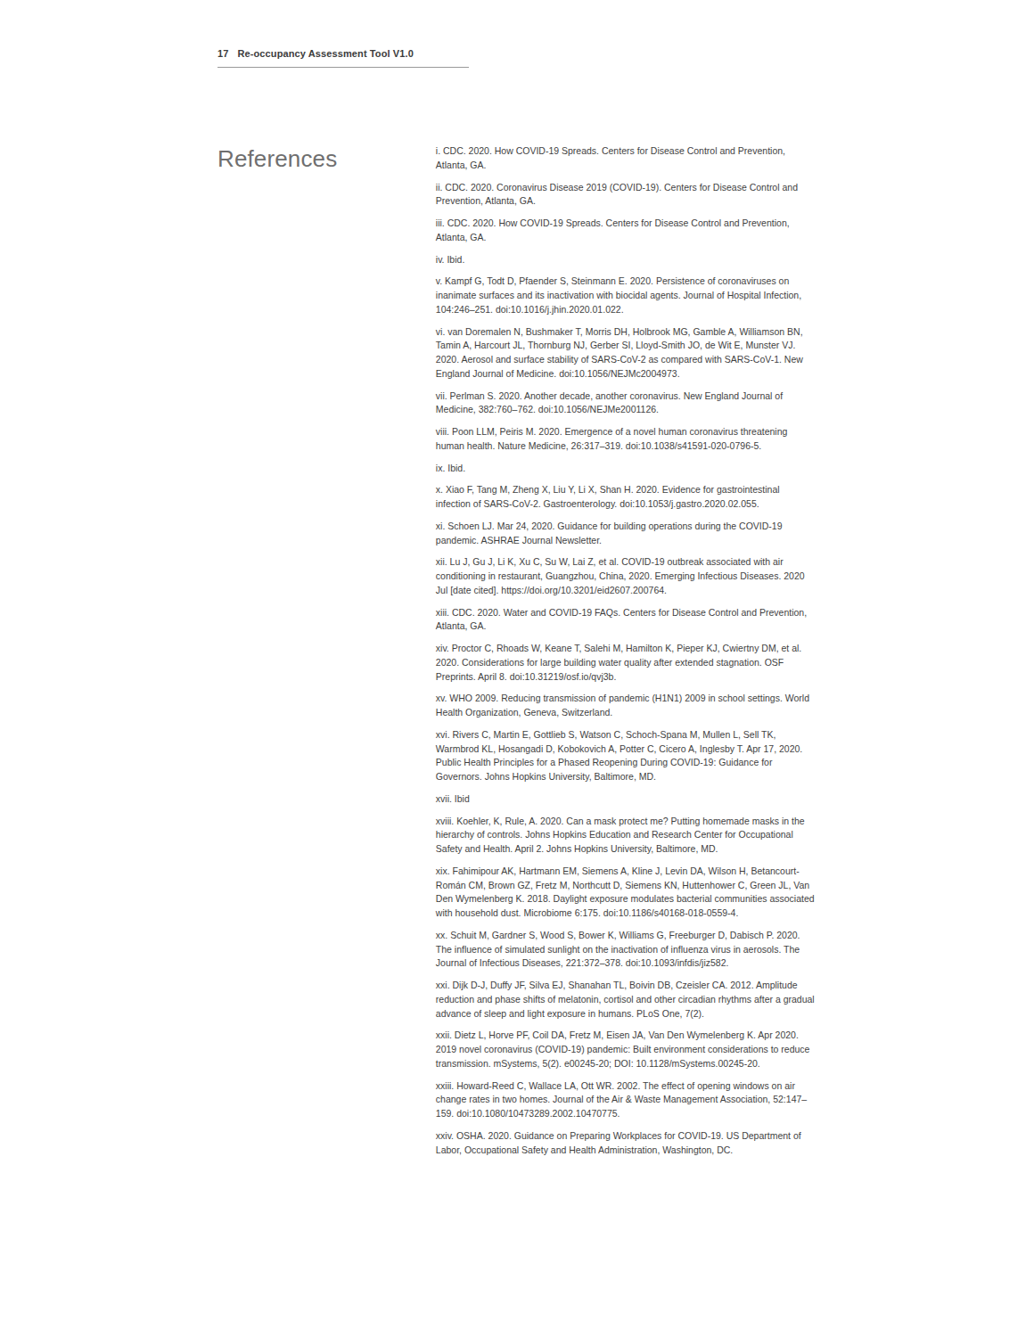17 Re-occupancy Assessment Tool V1.0
References
i. CDC. 2020. How COVID-19 Spreads. Centers for Disease Control and Prevention, Atlanta, GA.
ii. CDC. 2020. Coronavirus Disease 2019 (COVID-19). Centers for Disease Control and Prevention, Atlanta, GA.
iii. CDC. 2020. How COVID-19 Spreads. Centers for Disease Control and Prevention, Atlanta, GA.
iv. Ibid.
v. Kampf G, Todt D, Pfaender S, Steinmann E. 2020. Persistence of coronaviruses on inanimate surfaces and its inactivation with biocidal agents. Journal of Hospital Infection, 104:246–251. doi:10.1016/j.jhin.2020.01.022.
vi. van Doremalen N, Bushmaker T, Morris DH, Holbrook MG, Gamble A, Williamson BN, Tamin A, Harcourt JL, Thornburg NJ, Gerber SI, Lloyd-Smith JO, de Wit E, Munster VJ. 2020. Aerosol and surface stability of SARS-CoV-2 as compared with SARS-CoV-1. New England Journal of Medicine. doi:10.1056/NEJMc2004973.
vii. Perlman S. 2020. Another decade, another coronavirus. New England Journal of Medicine, 382:760–762. doi:10.1056/NEJMe2001126.
viii. Poon LLM, Peiris M. 2020. Emergence of a novel human coronavirus threatening human health. Nature Medicine, 26:317–319. doi:10.1038/s41591-020-0796-5.
ix. Ibid.
x. Xiao F, Tang M, Zheng X, Liu Y, Li X, Shan H. 2020. Evidence for gastrointestinal infection of SARS-CoV-2. Gastroenterology. doi:10.1053/j.gastro.2020.02.055.
xi. Schoen LJ. Mar 24, 2020. Guidance for building operations during the COVID-19 pandemic. ASHRAE Journal Newsletter.
xii. Lu J, Gu J, Li K, Xu C, Su W, Lai Z, et al. COVID-19 outbreak associated with air conditioning in restaurant, Guangzhou, China, 2020. Emerging Infectious Diseases. 2020 Jul [date cited]. https://doi.org/10.3201/eid2607.200764.
xiii. CDC. 2020. Water and COVID-19 FAQs. Centers for Disease Control and Prevention, Atlanta, GA.
xiv. Proctor C, Rhoads W, Keane T, Salehi M, Hamilton K, Pieper KJ, Cwiertny DM, et al. 2020. Considerations for large building water quality after extended stagnation. OSF Preprints. April 8. doi:10.31219/osf.io/qvj3b.
xv. WHO 2009. Reducing transmission of pandemic (H1N1) 2009 in school settings. World Health Organization, Geneva, Switzerland.
xvi. Rivers C, Martin E, Gottlieb S, Watson C, Schoch-Spana M, Mullen L, Sell TK, Warmbrod KL, Hosangadi D, Kobokovich A, Potter C, Cicero A, Inglesby T. Apr 17, 2020. Public Health Principles for a Phased Reopening During COVID-19: Guidance for Governors. Johns Hopkins University, Baltimore, MD.
xvii. Ibid
xviii. Koehler, K, Rule, A. 2020. Can a mask protect me? Putting homemade masks in the hierarchy of controls. Johns Hopkins Education and Research Center for Occupational Safety and Health. April 2. Johns Hopkins University, Baltimore, MD.
xix. Fahimipour AK, Hartmann EM, Siemens A, Kline J, Levin DA, Wilson H, Betancourt-Román CM, Brown GZ, Fretz M, Northcutt D, Siemens KN, Huttenhower C, Green JL, Van Den Wymelenberg K. 2018. Daylight exposure modulates bacterial communities associated with household dust. Microbiome 6:175. doi:10.1186/s40168-018-0559-4.
xx. Schuit M, Gardner S, Wood S, Bower K, Williams G, Freeburger D, Dabisch P. 2020. The influence of simulated sunlight on the inactivation of influenza virus in aerosols. The Journal of Infectious Diseases, 221:372–378. doi:10.1093/infdis/jiz582.
xxi. Dijk D-J, Duffy JF, Silva EJ, Shanahan TL, Boivin DB, Czeisler CA. 2012. Amplitude reduction and phase shifts of melatonin, cortisol and other circadian rhythms after a gradual advance of sleep and light exposure in humans. PLoS One, 7(2).
xxii. Dietz L, Horve PF, Coil DA, Fretz M, Eisen JA, Van Den Wymelenberg K. Apr 2020. 2019 novel coronavirus (COVID-19) pandemic: Built environment considerations to reduce transmission. mSystems, 5(2). e00245-20; DOI: 10.1128/mSystems.00245-20.
xxiii. Howard-Reed C, Wallace LA, Ott WR. 2002. The effect of opening windows on air change rates in two homes. Journal of the Air & Waste Management Association, 52:147–159. doi:10.1080/10473289.2002.10470775.
xxiv. OSHA. 2020. Guidance on Preparing Workplaces for COVID-19. US Department of Labor, Occupational Safety and Health Administration, Washington, DC.